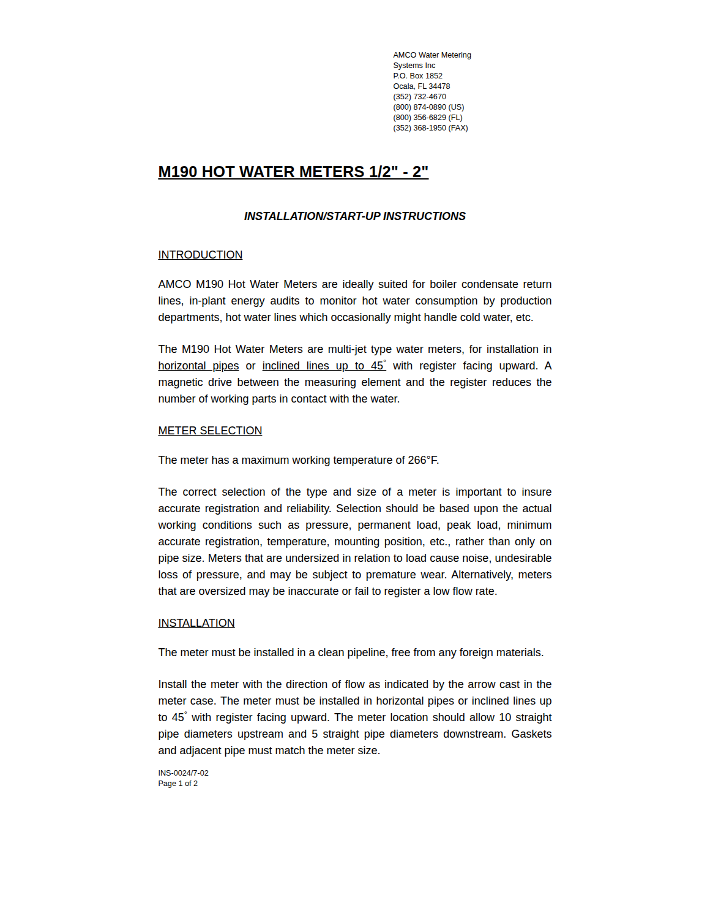AMCO Water Metering
Systems Inc
P.O. Box 1852
Ocala, FL 34478
(352) 732-4670
(800) 874-0890 (US)
(800) 356-6829 (FL)
(352) 368-1950 (FAX)
M190 HOT WATER METERS 1/2" - 2"
INSTALLATION/START-UP INSTRUCTIONS
INTRODUCTION
AMCO M190 Hot Water Meters are ideally suited for boiler condensate return lines, in-plant energy audits to monitor hot water consumption by production departments, hot water lines which occasionally might handle cold water, etc.
The M190 Hot Water Meters are multi-jet type water meters, for installation in horizontal pipes or inclined lines up to 45° with register facing upward. A magnetic drive between the measuring element and the register reduces the number of working parts in contact with the water.
METER SELECTION
The meter has a maximum working temperature of 266°F.
The correct selection of the type and size of a meter is important to insure accurate registration and reliability. Selection should be based upon the actual working conditions such as pressure, permanent load, peak load, minimum accurate registration, temperature, mounting position, etc., rather than only on pipe size. Meters that are undersized in relation to load cause noise, undesirable loss of pressure, and may be subject to premature wear. Alternatively, meters that are oversized may be inaccurate or fail to register a low flow rate.
INSTALLATION
The meter must be installed in a clean pipeline, free from any foreign materials.
Install the meter with the direction of flow as indicated by the arrow cast in the meter case. The meter must be installed in horizontal pipes or inclined lines up to 45° with register facing upward. The meter location should allow 10 straight pipe diameters upstream and 5 straight pipe diameters downstream. Gaskets and adjacent pipe must match the meter size.
INS-0024/7-02
Page 1 of 2